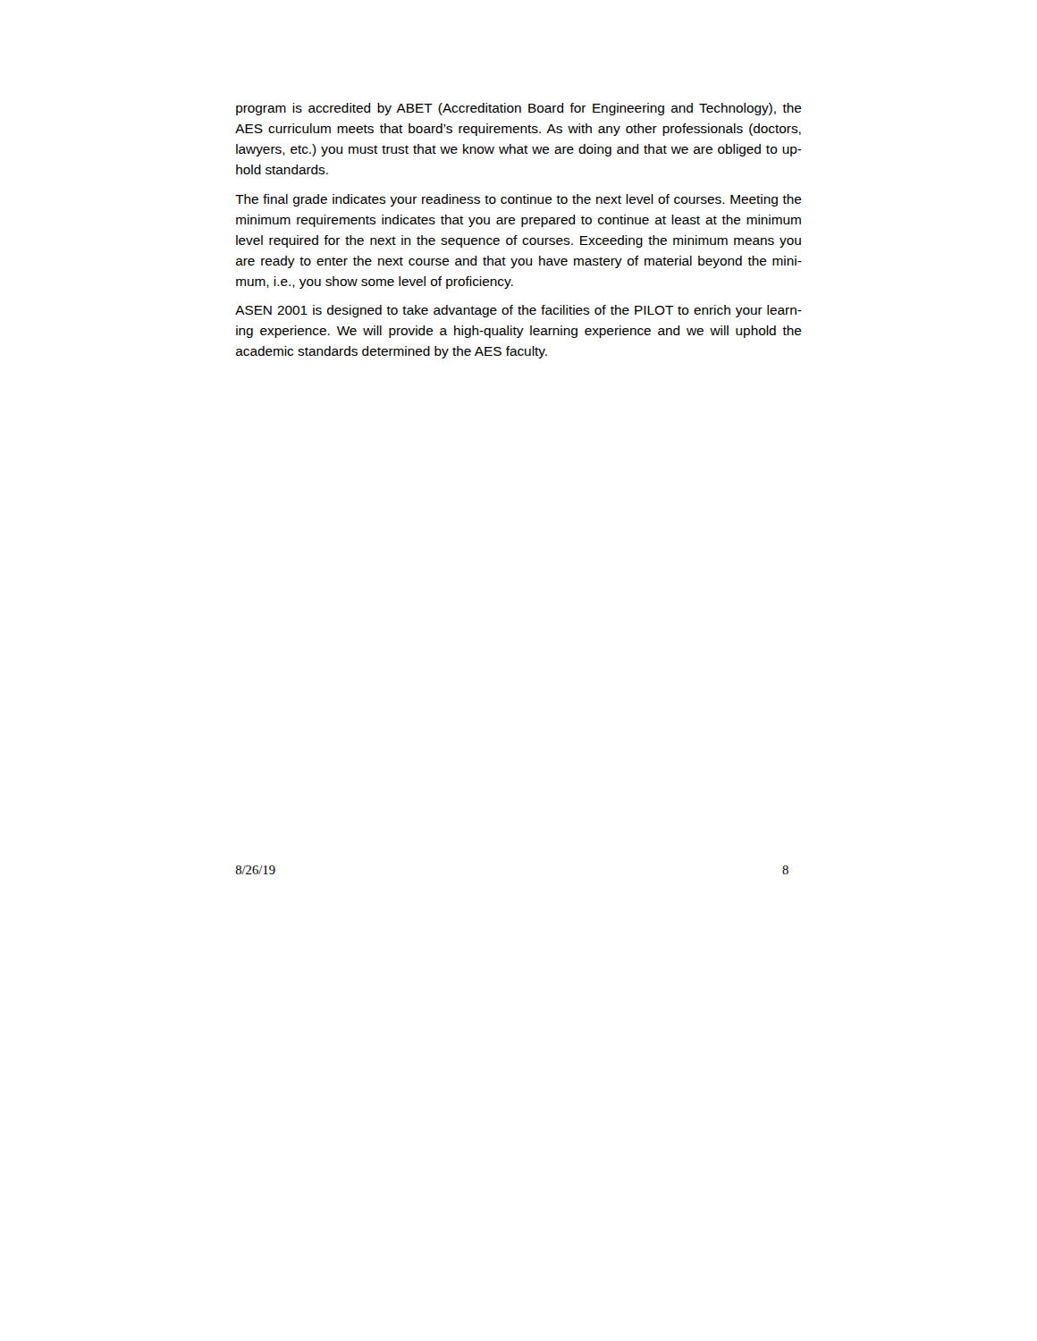program is accredited by ABET (Accreditation Board for Engineering and Technology), the AES curriculum meets that board’s requirements. As with any other professionals (doctors, lawyers, etc.) you must trust that we know what we are doing and that we are obliged to uphold standards.
The final grade indicates your readiness to continue to the next level of courses. Meeting the minimum requirements indicates that you are prepared to continue at least at the minimum level required for the next in the sequence of courses. Exceeding the minimum means you are ready to enter the next course and that you have mastery of material beyond the minimum, i.e., you show some level of proficiency.
ASEN 2001 is designed to take advantage of the facilities of the PILOT to enrich your learning experience. We will provide a high-quality learning experience and we will uphold the academic standards determined by the AES faculty.
8/26/19 8